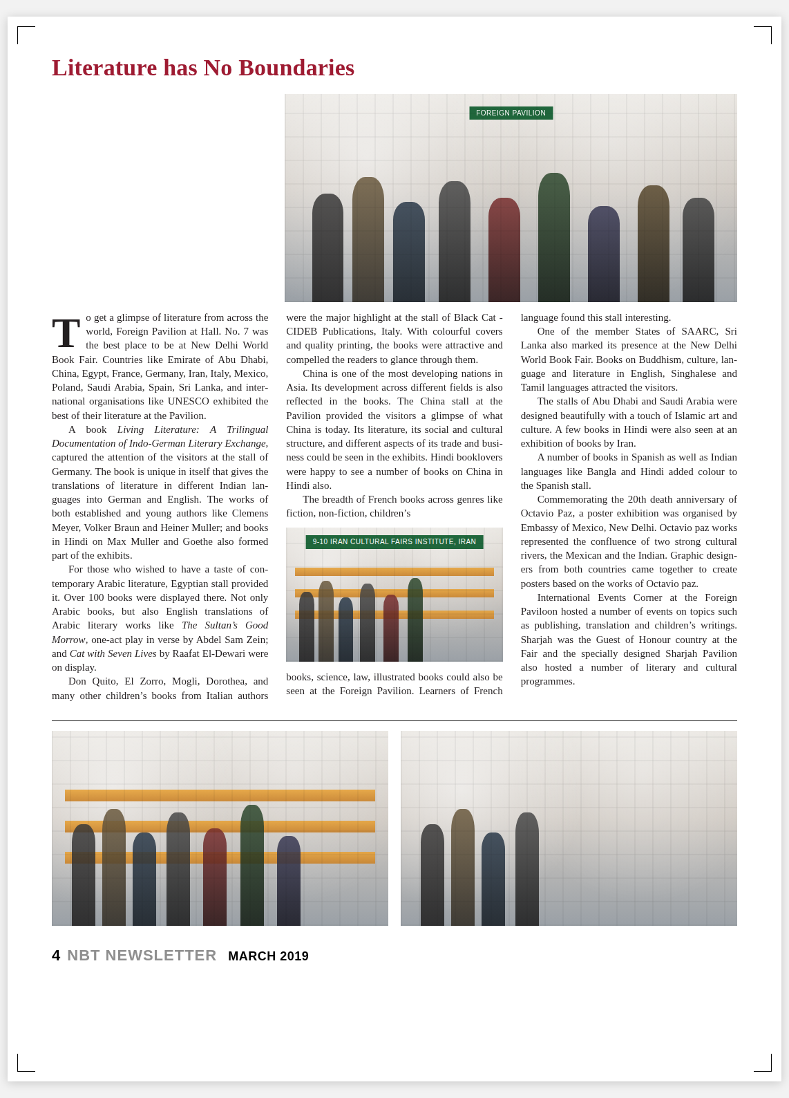Literature has No Boundaries
FOREIGN PAVILION
To get a glimpse of literature from across the world, Foreign Pavilion at Hall. No. 7 was the best place to be at New Delhi World Book Fair. Countries like Emirate of Abu Dhabi, China, Egypt, France, Germany, Iran, Italy, Mexico, Poland, Saudi Arabia, Spain, Sri Lanka, and international organisations like UNESCO exhibited the best of their literature at the Pavilion.
A book Living Literature: A Trilingual Documentation of Indo-German Literary Exchange, captured the attention of the visitors at the stall of Germany. The book is unique in itself that gives the translations of literature in different Indian languages into German and English. The works of both established and young authors like Clemens Meyer, Volker Braun and Heiner Muller; and books in Hindi on Max Muller and Goethe also formed part of the exhibits.
For those who wished to have a taste of contemporary Arabic literature, Egyptian stall provided it. Over 100 books were displayed there. Not only Arabic books, but also English translations of Arabic literary works like The Sultan’s Good Morrow, one-act play in verse by Abdel Sam Zein; and Cat with Seven Lives by Raafat El-Dewari were on display.
Don Quito, El Zorro, Mogli, Dorothea, and many other children’s books from Italian authors were the major highlight at the stall of Black Cat - CIDEB Publications, Italy. With colourful covers and quality printing, the books were attractive and compelled the readers to glance through them.
China is one of the most developing nations in Asia. Its development across different fields is also reflected in the books. The China stall at the Pavilion provided the visitors a glimpse of what China is today. Its literature, its social and cultural structure, and different aspects of its trade and business could be seen in the exhibits. Hindi booklovers were happy to see a number of books on China in Hindi also.
The breadth of French books across genres like fiction, non-fiction, children’s
9-10 IRAN CULTURAL FAIRS INSTITUTE, IRAN
books, science, law, illustrated books could also be seen at the Foreign Pavilion. Learners of French language found this stall interesting.
One of the member States of SAARC, Sri Lanka also marked its presence at the New Delhi World Book Fair. Books on Buddhism, culture, language and literature in English, Singhalese and Tamil languages attracted the visitors.
The stalls of Abu Dhabi and Saudi Arabia were designed beautifully with a touch of Islamic art and culture. A few books in Hindi were also seen at an exhibition of books by Iran.
A number of books in Spanish as well as Indian languages like Bangla and Hindi added colour to the Spanish stall.
Commemorating the 20th death anniversary of Octavio Paz, a poster exhibition was organised by Embassy of Mexico, New Delhi. Octavio paz works represented the confluence of two strong cultural rivers, the Mexican and the Indian. Graphic designers from both countries came together to create posters based on the works of Octavio paz.
International Events Corner at the Foreign Paviloon hosted a number of events on topics such as publishing, translation and children’s writings. Sharjah was the Guest of Honour country at the Fair and the specially designed Sharjah Pavilion also hosted a number of literary and cultural programmes.
4 NBT NEWSLETTER MARCH 2019